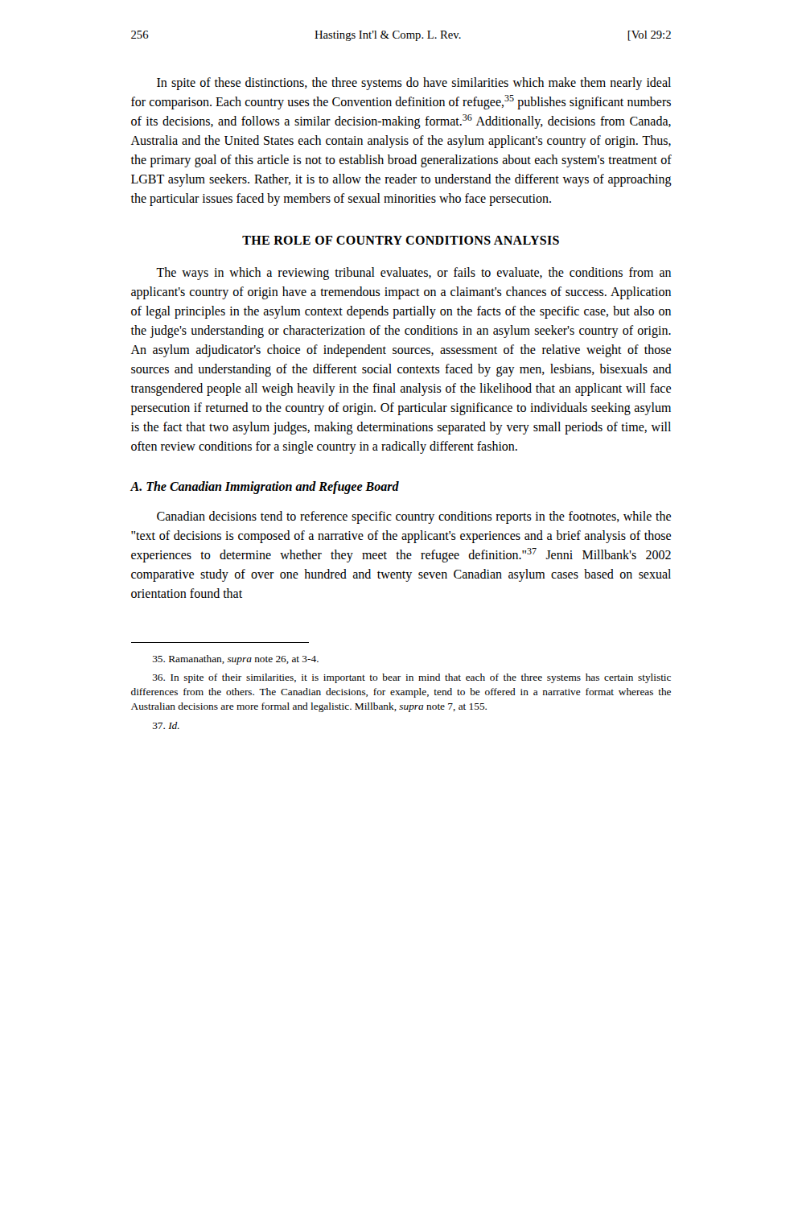256 Hastings Int'l & Comp. L. Rev. [Vol 29:2
In spite of these distinctions, the three systems do have similarities which make them nearly ideal for comparison. Each country uses the Convention definition of refugee,35 publishes significant numbers of its decisions, and follows a similar decision-making format.36 Additionally, decisions from Canada, Australia and the United States each contain analysis of the asylum applicant's country of origin. Thus, the primary goal of this article is not to establish broad generalizations about each system's treatment of LGBT asylum seekers. Rather, it is to allow the reader to understand the different ways of approaching the particular issues faced by members of sexual minorities who face persecution.
The Role of Country Conditions Analysis
The ways in which a reviewing tribunal evaluates, or fails to evaluate, the conditions from an applicant's country of origin have a tremendous impact on a claimant's chances of success. Application of legal principles in the asylum context depends partially on the facts of the specific case, but also on the judge's understanding or characterization of the conditions in an asylum seeker's country of origin. An asylum adjudicator's choice of independent sources, assessment of the relative weight of those sources and understanding of the different social contexts faced by gay men, lesbians, bisexuals and transgendered people all weigh heavily in the final analysis of the likelihood that an applicant will face persecution if returned to the country of origin. Of particular significance to individuals seeking asylum is the fact that two asylum judges, making determinations separated by very small periods of time, will often review conditions for a single country in a radically different fashion.
A. The Canadian Immigration and Refugee Board
Canadian decisions tend to reference specific country conditions reports in the footnotes, while the "text of decisions is composed of a narrative of the applicant's experiences and a brief analysis of those experiences to determine whether they meet the refugee definition."37 Jenni Millbank's 2002 comparative study of over one hundred and twenty seven Canadian asylum cases based on sexual orientation found that
35. Ramanathan, supra note 26, at 3-4.
36. In spite of their similarities, it is important to bear in mind that each of the three systems has certain stylistic differences from the others. The Canadian decisions, for example, tend to be offered in a narrative format whereas the Australian decisions are more formal and legalistic. Millbank, supra note 7, at 155.
37. Id.